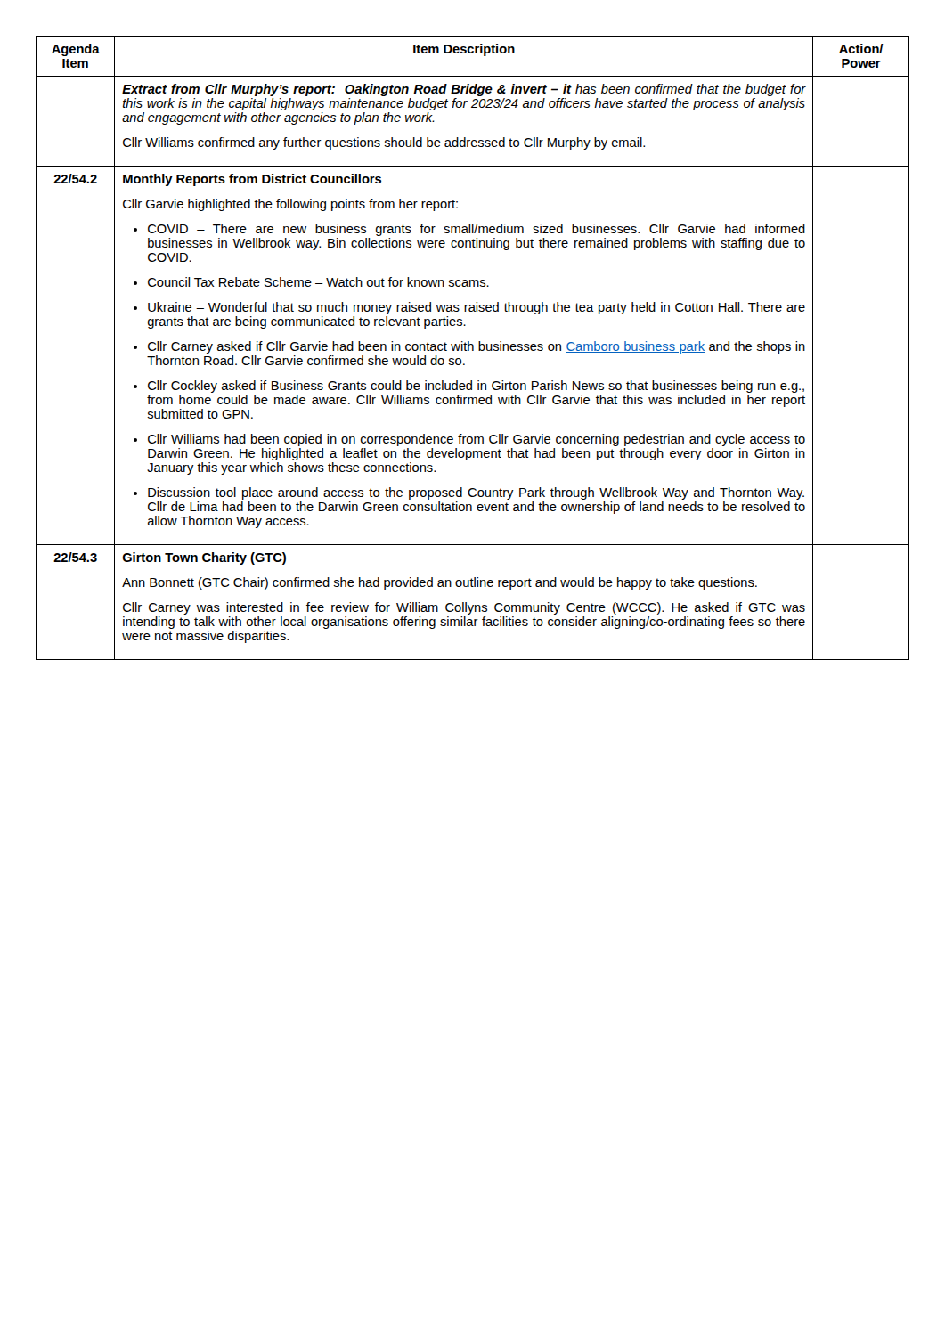| Agenda Item | Item Description | Action/ Power |
| --- | --- | --- |
| | Extract from Cllr Murphy’s report: Oakington Road Bridge & invert – it has been confirmed that the budget for this work is in the capital highways maintenance budget for 2023/24 and officers have started the process of analysis and engagement with other agencies to plan the work. Cllr Williams confirmed any further questions should be addressed to Cllr Murphy by email. | |
| 22/54.2 | Monthly Reports from District Councillors Cllr Garvie highlighted the following points from her report: COVID – There are new business grants for small/medium sized businesses. Cllr Garvie had informed businesses in Wellbrook way. Bin collections were continuing but there remained problems with staffing due to COVID. Council Tax Rebate Scheme – Watch out for known scams. Ukraine – Wonderful that so much money raised was raised through the tea party held in Cotton Hall. There are grants that are being communicated to relevant parties. Cllr Carney asked if Cllr Garvie had been in contact with businesses on Camboro business park and the shops in Thornton Road. Cllr Garvie confirmed she would do so. Cllr Cockley asked if Business Grants could be included in Girton Parish News so that businesses being run e.g., from home could be made aware. Cllr Williams confirmed with Cllr Garvie that this was included in her report submitted to GPN. Cllr Williams had been copied in on correspondence from Cllr Garvie concerning pedestrian and cycle access to Darwin Green. He highlighted a leaflet on the development that had been put through every door in Girton in January this year which shows these connections. Discussion tool place around access to the proposed Country Park through Wellbrook Way and Thornton Way. Cllr de Lima had been to the Darwin Green consultation event and the ownership of land needs to be resolved to allow Thornton Way access. | |
| 22/54.3 | Girton Town Charity (GTC) Ann Bonnett (GTC Chair) confirmed she had provided an outline report and would be happy to take questions. Cllr Carney was interested in fee review for William Collyns Community Centre (WCCC). He asked if GTC was intending to talk with other local organisations offering similar facilities to consider aligning/co-ordinating fees so there were not massive disparities. | |